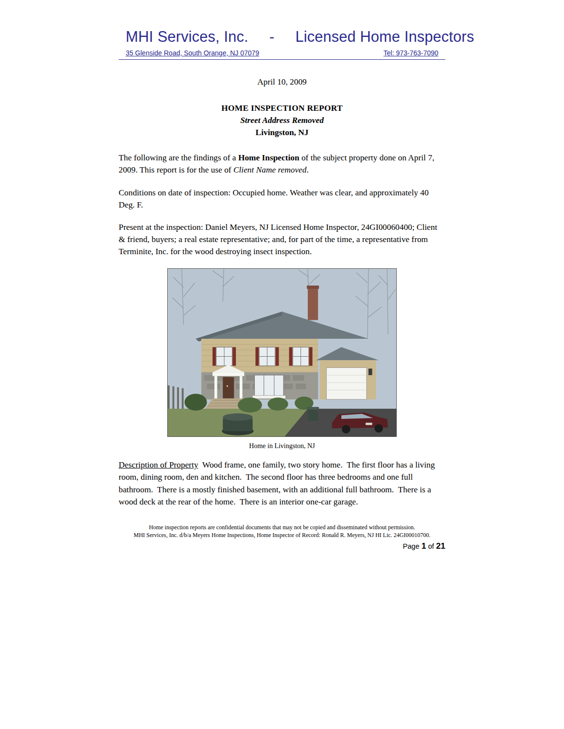MHI Services, Inc. - Licensed Home Inspectors
35 Glenside Road, South Orange, NJ 07079 Tel: 973-763-7090
April 10, 2009
HOME INSPECTION REPORT
Street Address Removed
Livingston, NJ
The following are the findings of a Home Inspection of the subject property done on April 7, 2009. This report is for the use of Client Name removed.
Conditions on date of inspection: Occupied home. Weather was clear, and approximately 40 Deg. F.
Present at the inspection: Daniel Meyers, NJ Licensed Home Inspector, 24GI00060400; Client & friend, buyers; a real estate representative; and, for part of the time, a representative from Terminite, Inc. for the wood destroying insect inspection.
Home in Livingston, NJ
Description of Property Wood frame, one family, two story home. The first floor has a living room, dining room, den and kitchen. The second floor has three bedrooms and one full bathroom. There is a mostly finished basement, with an additional full bathroom. There is a wood deck at the rear of the home. There is an interior one-car garage.
Home inspection reports are confidential documents that may not be copied and disseminated without permission.
MHI Services, Inc. d/b/a Meyers Home Inspections, Home Inspector of Record: Ronald R. Meyers, NJ HI Lic. 24GI00010700.
Page 1 of 21